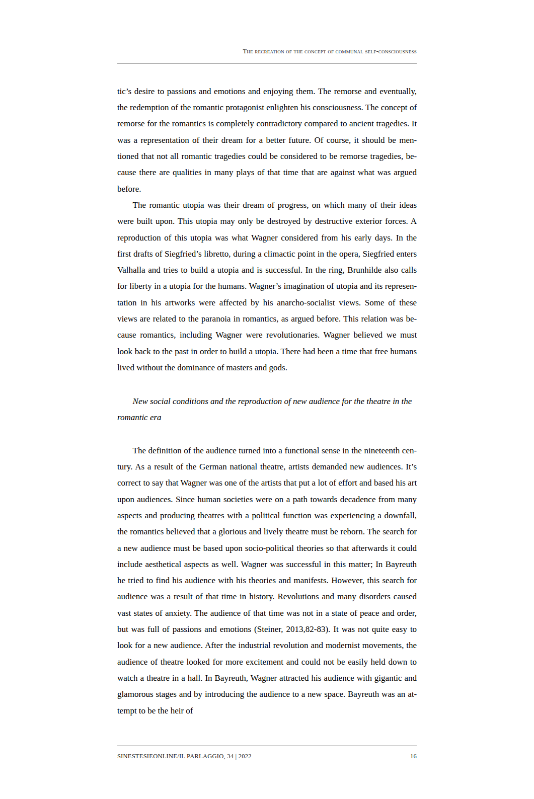The recreation of the concept of communal self-consciousness
tic’s desire to passions and emotions and enjoying them. The remorse and eventually, the redemption of the romantic protagonist enlighten his consciousness. The concept of remorse for the romantics is completely contradictory compared to ancient tragedies. It was a representation of their dream for a better future. Of course, it should be mentioned that not all romantic tragedies could be considered to be remorse tragedies, because there are qualities in many plays of that time that are against what was argued before.
The romantic utopia was their dream of progress, on which many of their ideas were built upon. This utopia may only be destroyed by destructive exterior forces. A reproduction of this utopia was what Wagner considered from his early days. In the first drafts of Siegfried’s libretto, during a climactic point in the opera, Siegfried enters Valhalla and tries to build a utopia and is successful. In the ring, Brunhilde also calls for liberty in a utopia for the humans. Wagner’s imagination of utopia and its representation in his artworks were affected by his anarcho-socialist views. Some of these views are related to the paranoia in romantics, as argued before. This relation was because romantics, including Wagner were revolutionaries. Wagner believed we must look back to the past in order to build a utopia. There had been a time that free humans lived without the dominance of masters and gods.
New social conditions and the reproduction of new audience for the theatre in the romantic era
The definition of the audience turned into a functional sense in the nineteenth century. As a result of the German national theatre, artists demanded new audiences. It’s correct to say that Wagner was one of the artists that put a lot of effort and based his art upon audiences. Since human societies were on a path towards decadence from many aspects and producing theatres with a political function was experiencing a downfall, the romantics believed that a glorious and lively theatre must be reborn. The search for a new audience must be based upon socio-political theories so that afterwards it could include aesthetical aspects as well. Wagner was successful in this matter; In Bayreuth he tried to find his audience with his theories and manifests. However, this search for audience was a result of that time in history. Revolutions and many disorders caused vast states of anxiety. The audience of that time was not in a state of peace and order, but was full of passions and emotions (Steiner, 2013,82-83). It was not quite easy to look for a new audience. After the industrial revolution and modernist movements, the audience of theatre looked for more excitement and could not be easily held down to watch a theatre in a hall. In Bayreuth, Wagner attracted his audience with gigantic and glamorous stages and by introducing the audience to a new space. Bayreuth was an attempt to be the heir of
Sinestesieonline/Il Parlaggio, 34 | 2022 16